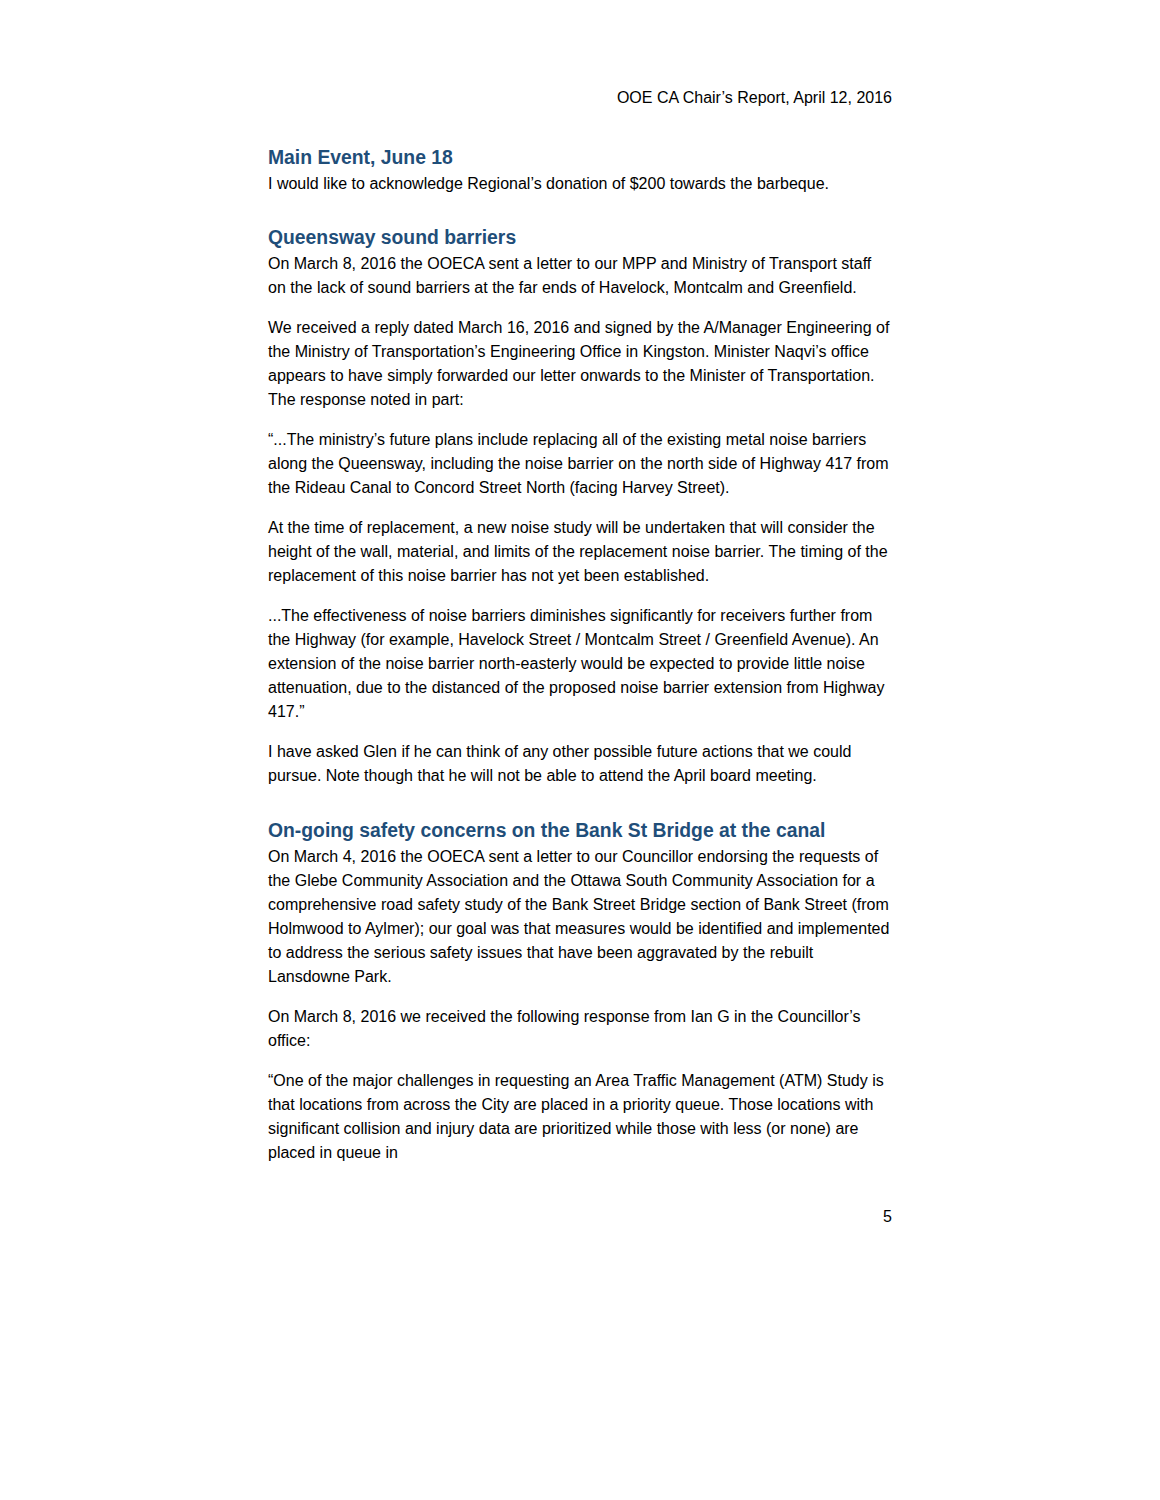OOE CA Chair’s Report, April 12, 2016
Main Event, June 18
I would like to acknowledge Regional’s donation of $200 towards the barbeque.
Queensway sound barriers
On March 8, 2016 the OOECA sent a letter to our MPP and Ministry of Transport staff on the lack of sound barriers at the far ends of Havelock, Montcalm and Greenfield.
We received a reply dated March 16, 2016 and signed by the A/Manager Engineering of the Ministry of Transportation’s Engineering Office in Kingston. Minister Naqvi’s office appears to have simply forwarded our letter onwards to the Minister of Transportation. The response noted in part:
“...The ministry’s future plans include replacing all of the existing metal noise barriers along the Queensway, including the noise barrier on the north side of Highway 417 from the Rideau Canal to Concord Street North (facing Harvey Street).
At the time of replacement, a new noise study will be undertaken that will consider the height of the wall, material, and limits of the replacement noise barrier. The timing of the replacement of this noise barrier has not yet been established.
...The effectiveness of noise barriers diminishes significantly for receivers further from the Highway (for example, Havelock Street / Montcalm Street / Greenfield Avenue). An extension of the noise barrier north-easterly would be expected to provide little noise attenuation, due to the distanced of the proposed noise barrier extension from Highway 417.”
I have asked Glen if he can think of any other possible future actions that we could pursue. Note though that he will not be able to attend the April board meeting.
On-going safety concerns on the Bank St Bridge at the canal
On March 4, 2016 the OOECA sent a letter to our Councillor endorsing the requests of the Glebe Community Association and the Ottawa South Community Association for a comprehensive road safety study of the Bank Street Bridge section of Bank Street (from Holmwood to Aylmer); our goal was that measures would be identified and implemented to address the serious safety issues that have been aggravated by the rebuilt Lansdowne Park.
On March 8, 2016 we received the following response from Ian G in the Councillor’s office:
“One of the major challenges in requesting an Area Traffic Management (ATM) Study is that locations from across the City are placed in a priority queue. Those locations with significant collision and injury data are prioritized while those with less (or none) are placed in queue in
5